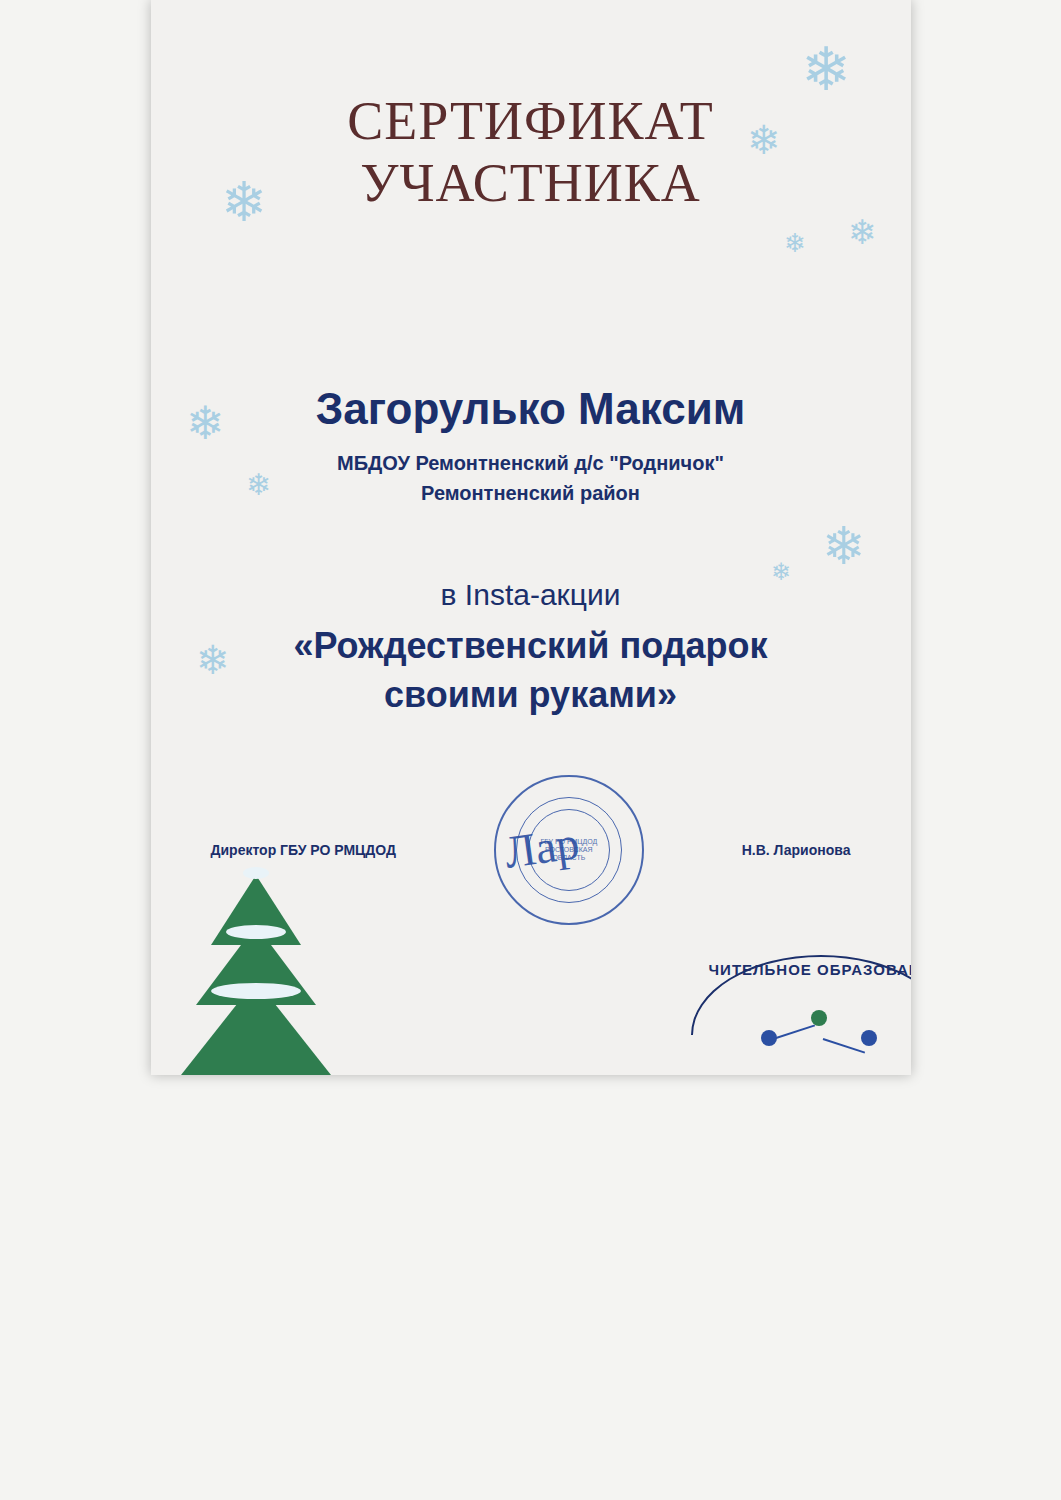❄
❄
❄
❄
❄
❄
❄
❄
❄
❄
СЕРТИФИКАТ
УЧАСТНИКА
Загорулько Максим
МБДОУ Ремонтненский д/с "Родничок"
Ремонтненский район
в Insta-акции
«Рождественский подарок
своими руками»
Директор ГБУ РО РМЦДОД
ГБУ РО РМЦДОД
РОСТОВСКАЯ ОБЛАСТЬ
Лар
Н.В. Ларионова
ЧИТЕЛЬНОЕ ОБРАЗОВАНИ